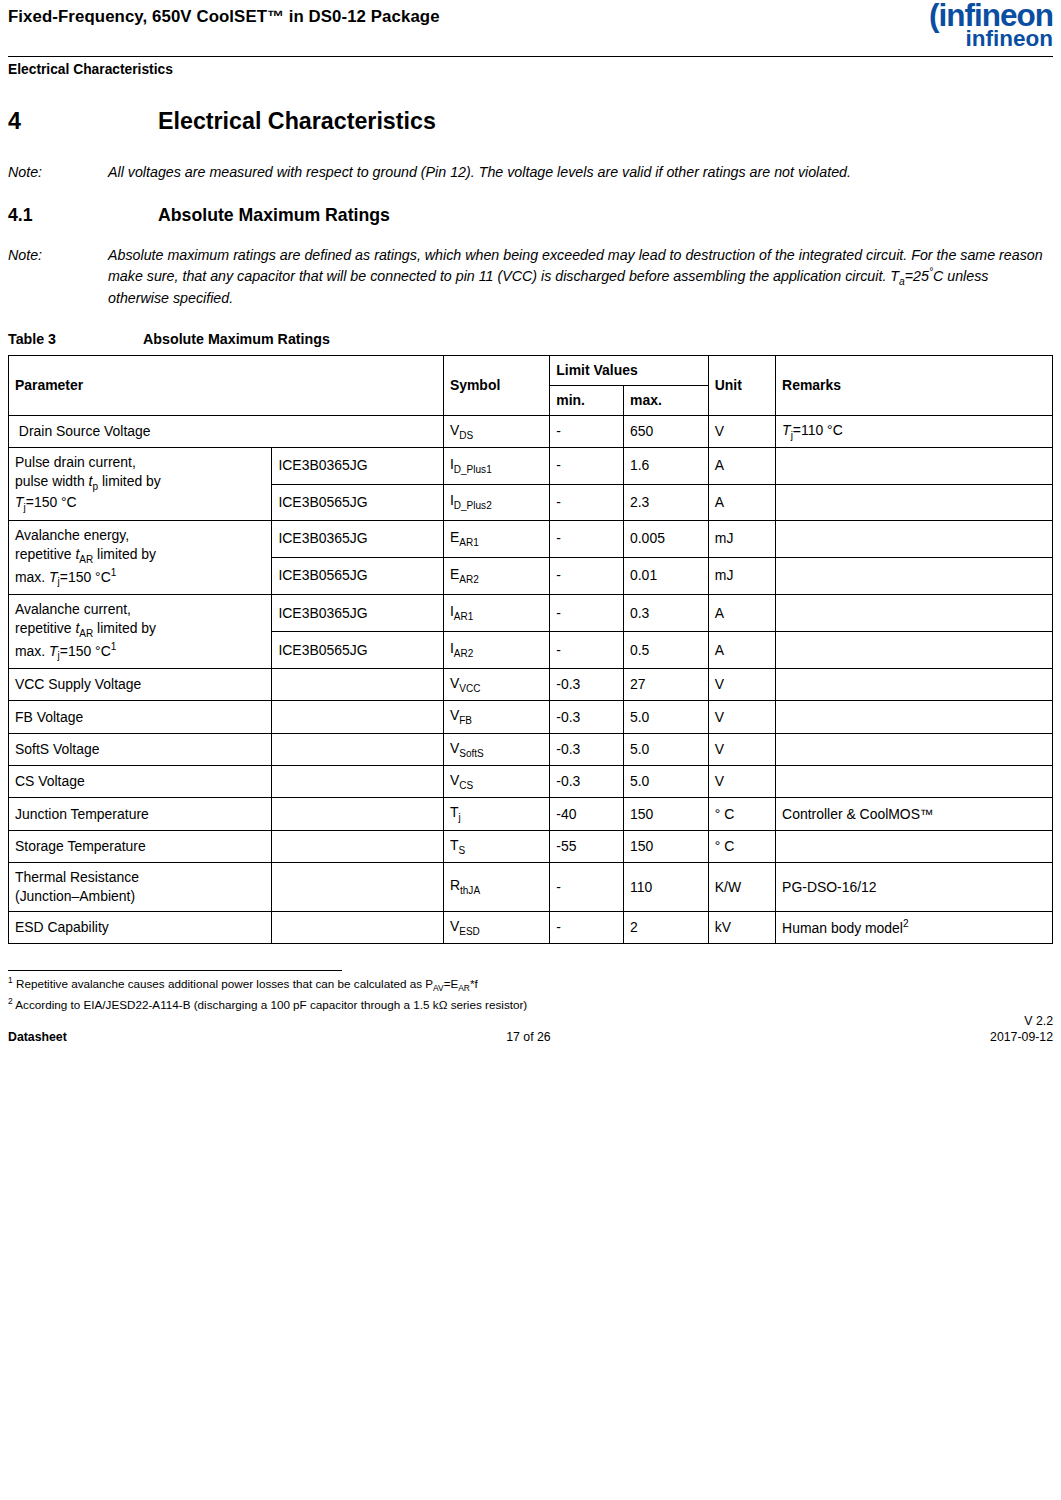Fixed-Frequency, 650V CoolSET™ in DS0-12 Package
(infineon infineon
Electrical Characteristics
4 Electrical Characteristics
Note:
All voltages are measured with respect to ground (Pin 12). The voltage levels are valid if other ratings are not violated.
4.1 Absolute Maximum Ratings
Note:
Absolute maximum ratings are defined as ratings, which when being exceeded may lead to destruction of the integrated circuit. For the same reason make sure, that any capacitor that will be connected to pin 11 (VCC) is discharged before assembling the application circuit. Ta=25°C unless otherwise specified.
Table 3 Absolute Maximum Ratings
| Parameter | Symbol | Limit Values | Unit | Remarks |
| --- | --- | --- | --- | --- |
| min. | max. |
| Drain Source Voltage | V DS | - | 650 | V | T j =110 °C |
| Pulse drain current, pulse width t p limited by T j =150 °C | ICE3B0365JG | I D_Plus1 | - | 1.6 | A | |
| ICE3B0565JG | I D_Plus2 | - | 2.3 | A | |
| Avalanche energy, repetitive t AR limited by max. T j =150 °C 1 | ICE3B0365JG | E AR1 | - | 0.005 | mJ | |
| ICE3B0565JG | E AR2 | - | 0.01 | mJ | |
| Avalanche current, repetitive t AR limited by max. T j =150 °C 1 | ICE3B0365JG | I AR1 | - | 0.3 | A | |
| ICE3B0565JG | I AR2 | - | 0.5 | A | |
| VCC Supply Voltage | | V VCC | -0.3 | 27 | V | |
| FB Voltage | | V FB | -0.3 | 5.0 | V | |
| SoftS Voltage | | V SoftS | -0.3 | 5.0 | V | |
| CS Voltage | | V CS | -0.3 | 5.0 | V | |
| Junction Temperature | | T j | -40 | 150 | ° C | Controller & CoolMOS™ |
| Storage Temperature | | T S | -55 | 150 | ° C | |
| Thermal Resistance (Junction–Ambient) | | R thJA | - | 110 | K/W | PG-DSO-16/12 |
| ESD Capability | | V ESD | - | 2 | kV | Human body model 2 |
1 Repetitive avalanche causes additional power losses that can be calculated as PAV=EAR*f
2 According to EIA/JESD22-A114-B (discharging a 100 pF capacitor through a 1.5 kΩ series resistor)
Datasheet
17 of 26
V 2.2
2017-09-12